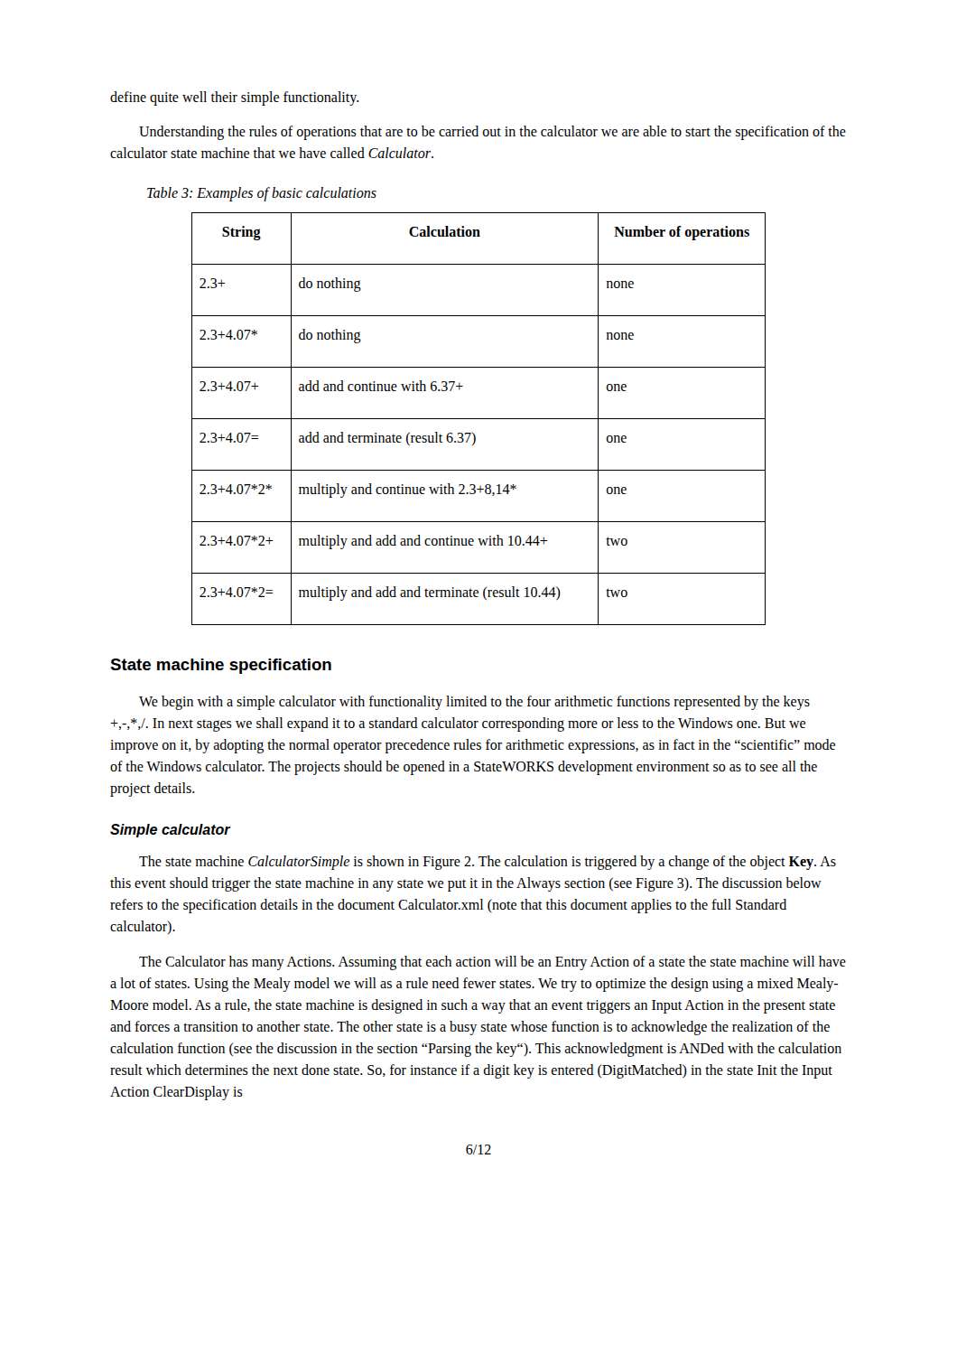define quite well their simple functionality.
Understanding the rules of operations that are to be carried out in the calculator we are able to start the specification of the calculator state machine that we have called Calculator.
Table 3: Examples of basic calculations
| String | Calculation | Number of operations |
| --- | --- | --- |
| 2.3+ | do nothing | none |
| 2.3+4.07* | do nothing | none |
| 2.3+4.07+ | add and continue with 6.37+ | one |
| 2.3+4.07= | add and terminate (result 6.37) | one |
| 2.3+4.07*2* | multiply and continue with 2.3+8,14* | one |
| 2.3+4.07*2+ | multiply and add and continue with 10.44+ | two |
| 2.3+4.07*2= | multiply and add and terminate (result 10.44) | two |
State machine specification
We begin with a simple calculator with functionality limited to the four arithmetic functions represented by the keys +,-,*,/. In next stages we shall expand it to a standard calculator corresponding more or less to the Windows one. But we improve on it, by adopting the normal operator precedence rules for arithmetic expressions, as in fact in the “scientific” mode of the Windows calculator. The projects should be opened in a StateWORKS development environment so as to see all the project details.
Simple calculator
The state machine CalculatorSimple is shown in Figure 2. The calculation is triggered by a change of the object Key. As this event should trigger the state machine in any state we put it in the Always section (see Figure 3). The discussion below refers to the specification details in the document Calculator.xml (note that this document applies to the full Standard calculator).
The Calculator has many Actions. Assuming that each action will be an Entry Action of a state the state machine will have a lot of states. Using the Mealy model we will as a rule need fewer states. We try to optimize the design using a mixed Mealy-Moore model. As a rule, the state machine is designed in such a way that an event triggers an Input Action in the present state and forces a transition to another state. The other state is a busy state whose function is to acknowledge the realization of the calculation function (see the discussion in the section “Parsing the key“). This acknowledgment is ANDed with the calculation result which determines the next done state. So, for instance if a digit key is entered (DigitMatched) in the state Init the Input Action ClearDisplay is
6/12